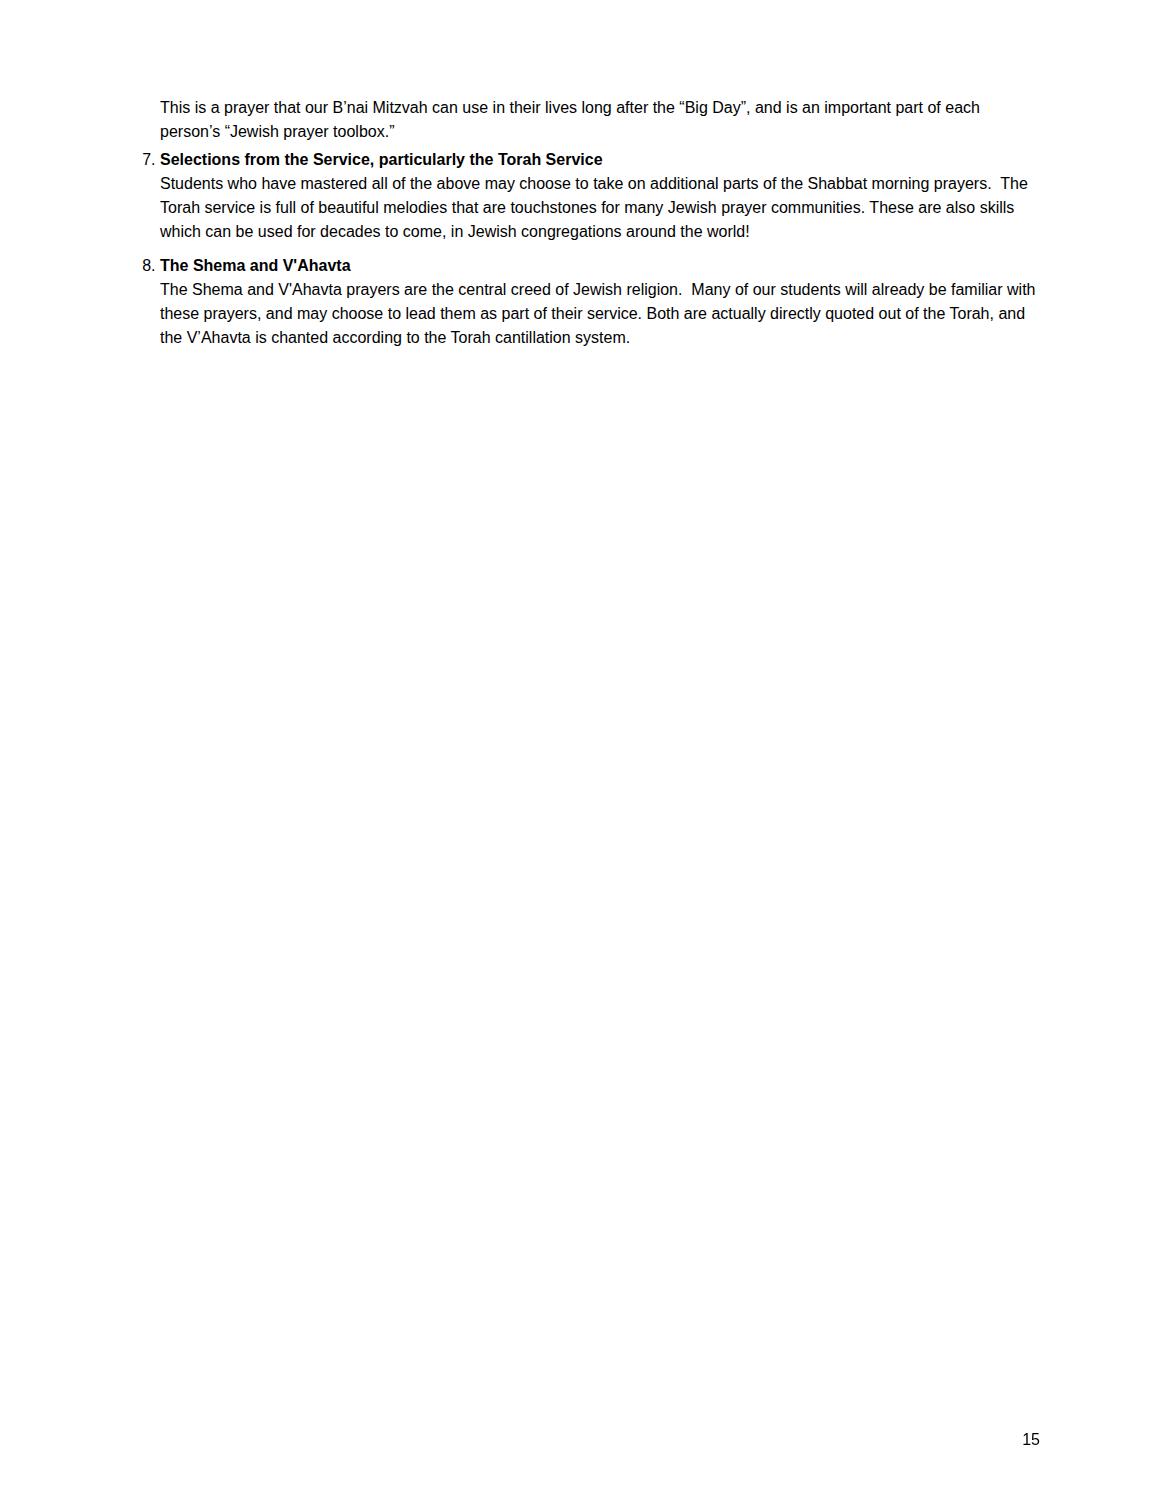This is a prayer that our B’nai Mitzvah can use in their lives long after the “Big Day”, and is an important part of each person’s “Jewish prayer toolbox.”
Selections from the Service, particularly the Torah Service Students who have mastered all of the above may choose to take on additional parts of the Shabbat morning prayers. The Torah service is full of beautiful melodies that are touchstones for many Jewish prayer communities. These are also skills which can be used for decades to come, in Jewish congregations around the world!
The Shema and V'Ahavta The Shema and V'Ahavta prayers are the central creed of Jewish religion. Many of our students will already be familiar with these prayers, and may choose to lead them as part of their service. Both are actually directly quoted out of the Torah, and the V’Ahavta is chanted according to the Torah cantillation system.
15